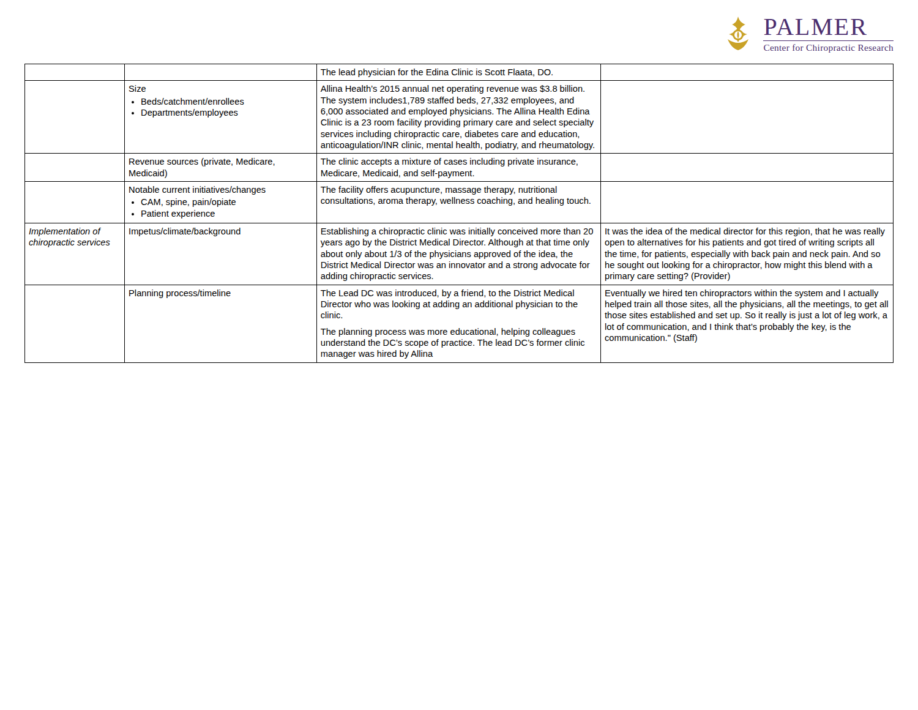PALMER
Center for Chiropractic Research
| | | The lead physician for the Edina Clinic is Scott Flaata, DO. | |
| | Size Beds/catchment/enrollees Departments/employees | Allina Health’s 2015 annual net operating revenue was $3.8 billion. The system includes1,789 staffed beds, 27,332 employees, and 6,000 associated and employed physicians. The Allina Health Edina Clinic is a 23 room facility providing primary care and select specialty services including chiropractic care, diabetes care and education, anticoagulation/INR clinic, mental health, podiatry, and rheumatology. | |
| | Revenue sources (private, Medicare, Medicaid) | The clinic accepts a mixture of cases including private insurance, Medicare, Medicaid, and self-payment. | |
| | Notable current initiatives/changes CAM, spine, pain/opiate Patient experience | The facility offers acupuncture, massage therapy, nutritional consultations, aroma therapy, wellness coaching, and healing touch. | |
| Implementation of chiropractic services | Impetus/climate/background | Establishing a chiropractic clinic was initially conceived more than 20 years ago by the District Medical Director. Although at that time only about only about 1/3 of the physicians approved of the idea, the District Medical Director was an innovator and a strong advocate for adding chiropractic services. | It was the idea of the medical director for this region, that he was really open to alternatives for his patients and got tired of writing scripts all the time, for patients, especially with back pain and neck pain. And so he sought out looking for a chiropractor, how might this blend with a primary care setting? (Provider) |
| | Planning process/timeline | The Lead DC was introduced, by a friend, to the District Medical Director who was looking at adding an additional physician to the clinic. The planning process was more educational, helping colleagues understand the DC’s scope of practice. The lead DC’s former clinic manager was hired by Allina | Eventually we hired ten chiropractors within the system and I actually helped train all those sites, all the physicians, all the meetings, to get all those sites established and set up. So it really is just a lot of leg work, a lot of communication, and I think that’s probably the key, is the communication." (Staff) |